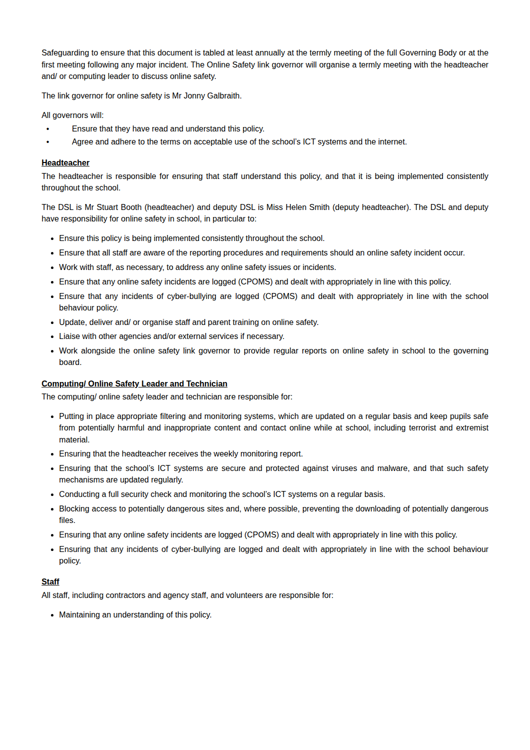Safeguarding to ensure that this document is tabled at least annually at the termly meeting of the full Governing Body or at the first meeting following any major incident. The Online Safety link governor will organise a termly meeting with the headteacher and/ or computing leader to discuss online safety.
The link governor for online safety is Mr Jonny Galbraith.
All governors will:
Ensure that they have read and understand this policy.
Agree and adhere to the terms on acceptable use of the school’s ICT systems and the internet.
Headteacher
The headteacher is responsible for ensuring that staff understand this policy, and that it is being implemented consistently throughout the school.
The DSL is Mr Stuart Booth (headteacher) and deputy DSL is Miss Helen Smith (deputy headteacher). The DSL and deputy have responsibility for online safety in school, in particular to:
Ensure this policy is being implemented consistently throughout the school.
Ensure that all staff are aware of the reporting procedures and requirements should an online safety incident occur.
Work with staff, as necessary, to address any online safety issues or incidents.
Ensure that any online safety incidents are logged (CPOMS) and dealt with appropriately in line with this policy.
Ensure that any incidents of cyber-bullying are logged (CPOMS) and dealt with appropriately in line with the school behaviour policy.
Update, deliver and/ or organise staff and parent training on online safety.
Liaise with other agencies and/or external services if necessary.
Work alongside the online safety link governor to provide regular reports on online safety in school to the governing board.
Computing/ Online Safety Leader and Technician
The computing/ online safety leader and technician are responsible for:
Putting in place appropriate filtering and monitoring systems, which are updated on a regular basis and keep pupils safe from potentially harmful and inappropriate content and contact online while at school, including terrorist and extremist material.
Ensuring that the headteacher receives the weekly monitoring report.
Ensuring that the school’s ICT systems are secure and protected against viruses and malware, and that such safety mechanisms are updated regularly.
Conducting a full security check and monitoring the school’s ICT systems on a regular basis.
Blocking access to potentially dangerous sites and, where possible, preventing the downloading of potentially dangerous files.
Ensuring that any online safety incidents are logged (CPOMS) and dealt with appropriately in line with this policy.
Ensuring that any incidents of cyber-bullying are logged and dealt with appropriately in line with the school behaviour policy.
Staff
All staff, including contractors and agency staff, and volunteers are responsible for:
Maintaining an understanding of this policy.